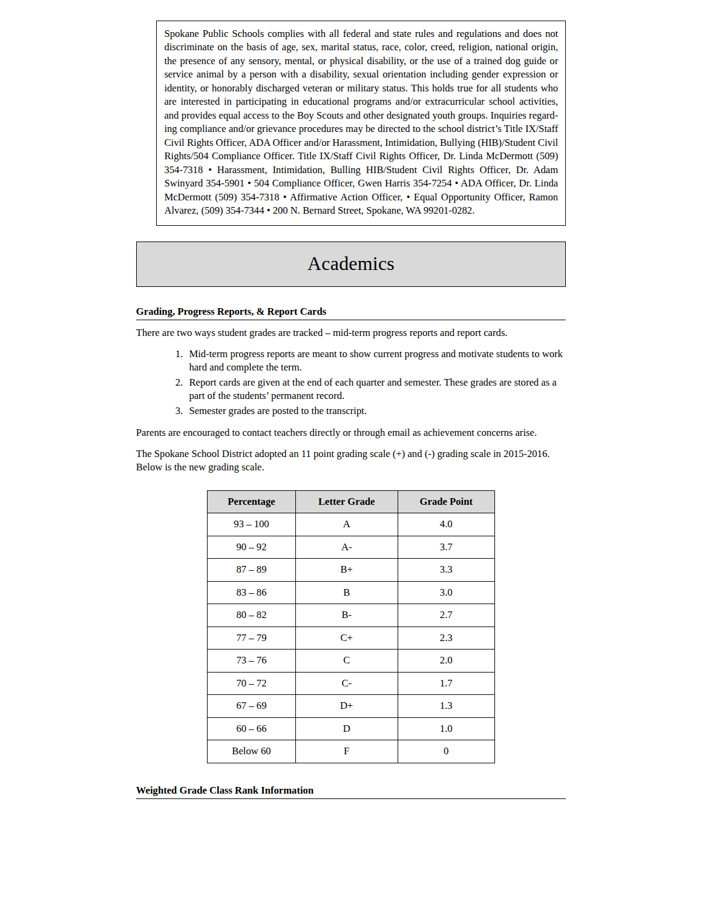Spokane Public Schools complies with all federal and state rules and regulations and does not discriminate on the basis of age, sex, marital status, race, color, creed, religion, national origin, the presence of any sensory, mental, or physical disability, or the use of a trained dog guide or service animal by a person with a disability, sexual orientation including gender expression or identity, or honorably discharged veteran or military status. This holds true for all students who are interested in participating in educational programs and/or extracurricular school activities, and provides equal access to the Boy Scouts and other designated youth groups. Inquiries regarding compliance and/or grievance procedures may be directed to the school district’s Title IX/Staff Civil Rights Officer, ADA Officer and/or Harassment, Intimidation, Bullying (HIB)/Student Civil Rights/504 Compliance Officer. Title IX/Staff Civil Rights Officer, Dr. Linda McDermott (509) 354-7318 • Harassment, Intimidation, Bulling HIB/Student Civil Rights Officer, Dr. Adam Swinyard 354-5901 • 504 Compliance Officer, Gwen Harris 354-7254 • ADA Officer, Dr. Linda McDermott (509) 354-7318 • Affirmative Action Officer, • Equal Opportunity Officer, Ramon Alvarez, (509) 354-7344 • 200 N. Bernard Street, Spokane, WA 99201-0282.
Academics
Grading, Progress Reports, & Report Cards
There are two ways student grades are tracked – mid-term progress reports and report cards.
Mid-term progress reports are meant to show current progress and motivate students to work hard and complete the term.
Report cards are given at the end of each quarter and semester. These grades are stored as a part of the students’ permanent record.
Semester grades are posted to the transcript.
Parents are encouraged to contact teachers directly or through email as achievement concerns arise.
The Spokane School District adopted an 11 point grading scale (+) and (-) grading scale in 2015-2016. Below is the new grading scale.
| Percentage | Letter Grade | Grade Point |
| --- | --- | --- |
| 93 – 100 | A | 4.0 |
| 90 – 92 | A- | 3.7 |
| 87 – 89 | B+ | 3.3 |
| 83 – 86 | B | 3.0 |
| 80 – 82 | B- | 2.7 |
| 77 – 79 | C+ | 2.3 |
| 73 – 76 | C | 2.0 |
| 70 – 72 | C- | 1.7 |
| 67 – 69 | D+ | 1.3 |
| 60 – 66 | D | 1.0 |
| Below 60 | F | 0 |
Weighted Grade Class Rank Information